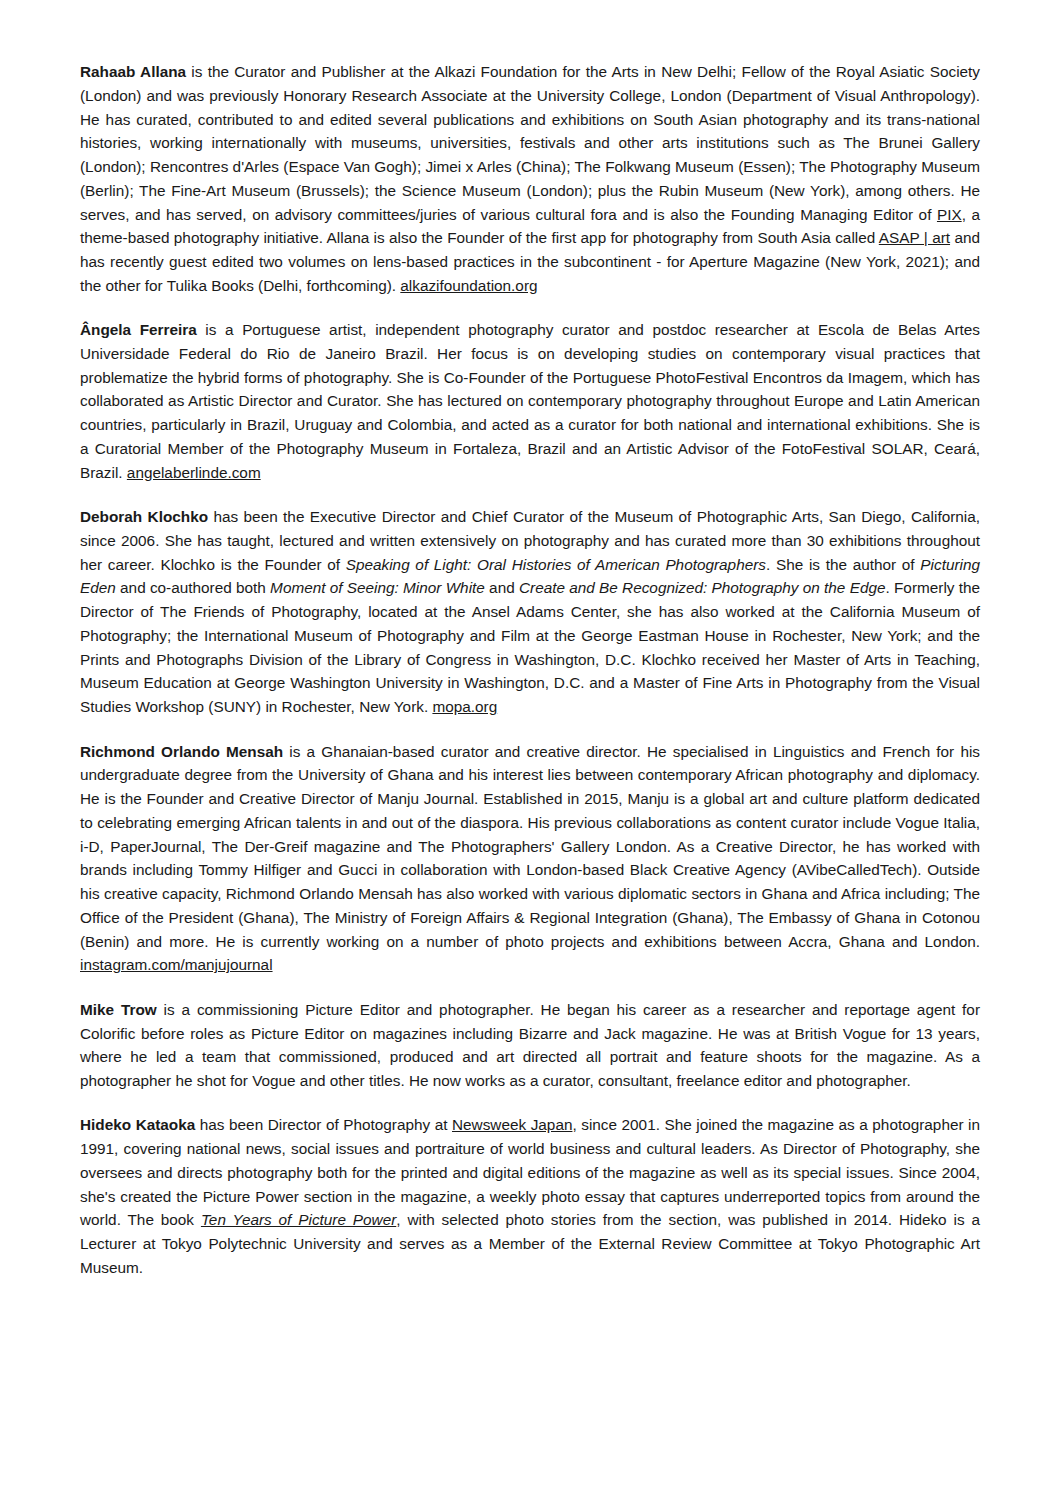Rahaab Allana is the Curator and Publisher at the Alkazi Foundation for the Arts in New Delhi; Fellow of the Royal Asiatic Society (London) and was previously Honorary Research Associate at the University College, London (Department of Visual Anthropology). He has curated, contributed to and edited several publications and exhibitions on South Asian photography and its trans-national histories, working internationally with museums, universities, festivals and other arts institutions such as The Brunei Gallery (London); Rencontres d'Arles (Espace Van Gogh); Jimei x Arles (China); The Folkwang Museum (Essen); The Photography Museum (Berlin); The Fine-Art Museum (Brussels); the Science Museum (London); plus the Rubin Museum (New York), among others. He serves, and has served, on advisory committees/juries of various cultural fora and is also the Founding Managing Editor of PIX, a theme-based photography initiative. Allana is also the Founder of the first app for photography from South Asia called ASAP | art and has recently guest edited two volumes on lens-based practices in the subcontinent - for Aperture Magazine (New York, 2021); and the other for Tulika Books (Delhi, forthcoming). alkazifoundation.org
Ângela Ferreira is a Portuguese artist, independent photography curator and postdoc researcher at Escola de Belas Artes Universidade Federal do Rio de Janeiro Brazil. Her focus is on developing studies on contemporary visual practices that problematize the hybrid forms of photography. She is Co-Founder of the Portuguese PhotoFestival Encontros da Imagem, which has collaborated as Artistic Director and Curator. She has lectured on contemporary photography throughout Europe and Latin American countries, particularly in Brazil, Uruguay and Colombia, and acted as a curator for both national and international exhibitions. She is a Curatorial Member of the Photography Museum in Fortaleza, Brazil and an Artistic Advisor of the FotoFestival SOLAR, Ceará, Brazil. angelaberlinde.com
Deborah Klochko has been the Executive Director and Chief Curator of the Museum of Photographic Arts, San Diego, California, since 2006. She has taught, lectured and written extensively on photography and has curated more than 30 exhibitions throughout her career. Klochko is the Founder of Speaking of Light: Oral Histories of American Photographers. She is the author of Picturing Eden and co-authored both Moment of Seeing: Minor White and Create and Be Recognized: Photography on the Edge. Formerly the Director of The Friends of Photography, located at the Ansel Adams Center, she has also worked at the California Museum of Photography; the International Museum of Photography and Film at the George Eastman House in Rochester, New York; and the Prints and Photographs Division of the Library of Congress in Washington, D.C. Klochko received her Master of Arts in Teaching, Museum Education at George Washington University in Washington, D.C. and a Master of Fine Arts in Photography from the Visual Studies Workshop (SUNY) in Rochester, New York. mopa.org
Richmond Orlando Mensah is a Ghanaian-based curator and creative director. He specialised in Linguistics and French for his undergraduate degree from the University of Ghana and his interest lies between contemporary African photography and diplomacy. He is the Founder and Creative Director of Manju Journal. Established in 2015, Manju is a global art and culture platform dedicated to celebrating emerging African talents in and out of the diaspora. His previous collaborations as content curator include Vogue Italia, i-D, PaperJournal, The Der-Greif magazine and The Photographers' Gallery London. As a Creative Director, he has worked with brands including Tommy Hilfiger and Gucci in collaboration with London-based Black Creative Agency (AVibeCalledTech). Outside his creative capacity, Richmond Orlando Mensah has also worked with various diplomatic sectors in Ghana and Africa including; The Office of the President (Ghana), The Ministry of Foreign Affairs & Regional Integration (Ghana), The Embassy of Ghana in Cotonou (Benin) and more. He is currently working on a number of photo projects and exhibitions between Accra, Ghana and London. instagram.com/manjujournal
Mike Trow is a commissioning Picture Editor and photographer. He began his career as a researcher and reportage agent for Colorific before roles as Picture Editor on magazines including Bizarre and Jack magazine. He was at British Vogue for 13 years, where he led a team that commissioned, produced and art directed all portrait and feature shoots for the magazine. As a photographer he shot for Vogue and other titles. He now works as a curator, consultant, freelance editor and photographer.
Hideko Kataoka has been Director of Photography at Newsweek Japan, since 2001. She joined the magazine as a photographer in 1991, covering national news, social issues and portraiture of world business and cultural leaders. As Director of Photography, she oversees and directs photography both for the printed and digital editions of the magazine as well as its special issues. Since 2004, she's created the Picture Power section in the magazine, a weekly photo essay that captures underreported topics from around the world. The book Ten Years of Picture Power, with selected photo stories from the section, was published in 2014. Hideko is a Lecturer at Tokyo Polytechnic University and serves as a Member of the External Review Committee at Tokyo Photographic Art Museum.